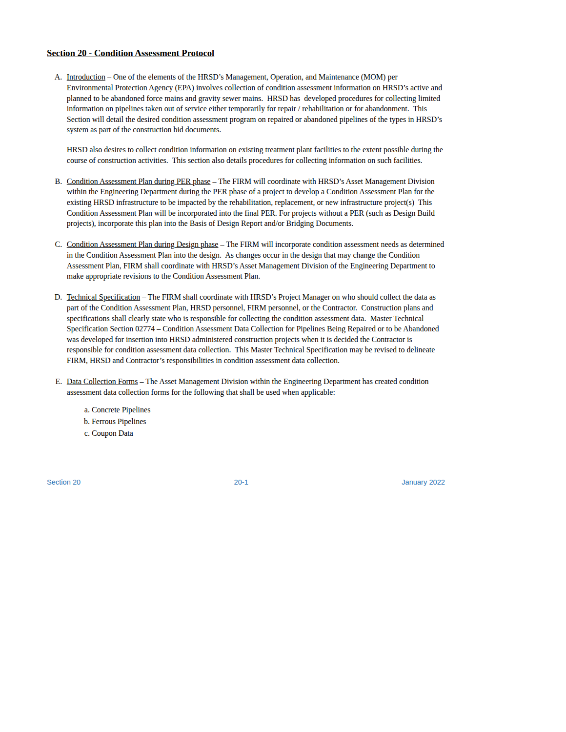Section 20 - Condition Assessment Protocol
Introduction – One of the elements of the HRSD’s Management, Operation, and Maintenance (MOM) per Environmental Protection Agency (EPA) involves collection of condition assessment information on HRSD’s active and planned to be abandoned force mains and gravity sewer mains. HRSD has developed procedures for collecting limited information on pipelines taken out of service either temporarily for repair / rehabilitation or for abandonment. This Section will detail the desired condition assessment program on repaired or abandoned pipelines of the types in HRSD’s system as part of the construction bid documents.
HRSD also desires to collect condition information on existing treatment plant facilities to the extent possible during the course of construction activities. This section also details procedures for collecting information on such facilities.
Condition Assessment Plan during PER phase – The FIRM will coordinate with HRSD’s Asset Management Division within the Engineering Department during the PER phase of a project to develop a Condition Assessment Plan for the existing HRSD infrastructure to be impacted by the rehabilitation, replacement, or new infrastructure project(s) This Condition Assessment Plan will be incorporated into the final PER. For projects without a PER (such as Design Build projects), incorporate this plan into the Basis of Design Report and/or Bridging Documents.
Condition Assessment Plan during Design phase – The FIRM will incorporate condition assessment needs as determined in the Condition Assessment Plan into the design. As changes occur in the design that may change the Condition Assessment Plan, FIRM shall coordinate with HRSD’s Asset Management Division of the Engineering Department to make appropriate revisions to the Condition Assessment Plan.
Technical Specification – The FIRM shall coordinate with HRSD’s Project Manager on who should collect the data as part of the Condition Assessment Plan, HRSD personnel, FIRM personnel, or the Contractor. Construction plans and specifications shall clearly state who is responsible for collecting the condition assessment data. Master Technical Specification Section 02774 – Condition Assessment Data Collection for Pipelines Being Repaired or to be Abandoned was developed for insertion into HRSD administered construction projects when it is decided the Contractor is responsible for condition assessment data collection. This Master Technical Specification may be revised to delineate FIRM, HRSD and Contractor’s responsibilities in condition assessment data collection.
Data Collection Forms – The Asset Management Division within the Engineering Department has created condition assessment data collection forms for the following that shall be used when applicable:
Concrete Pipelines
Ferrous Pipelines
Coupon Data
Section 20 20-1 January 2022